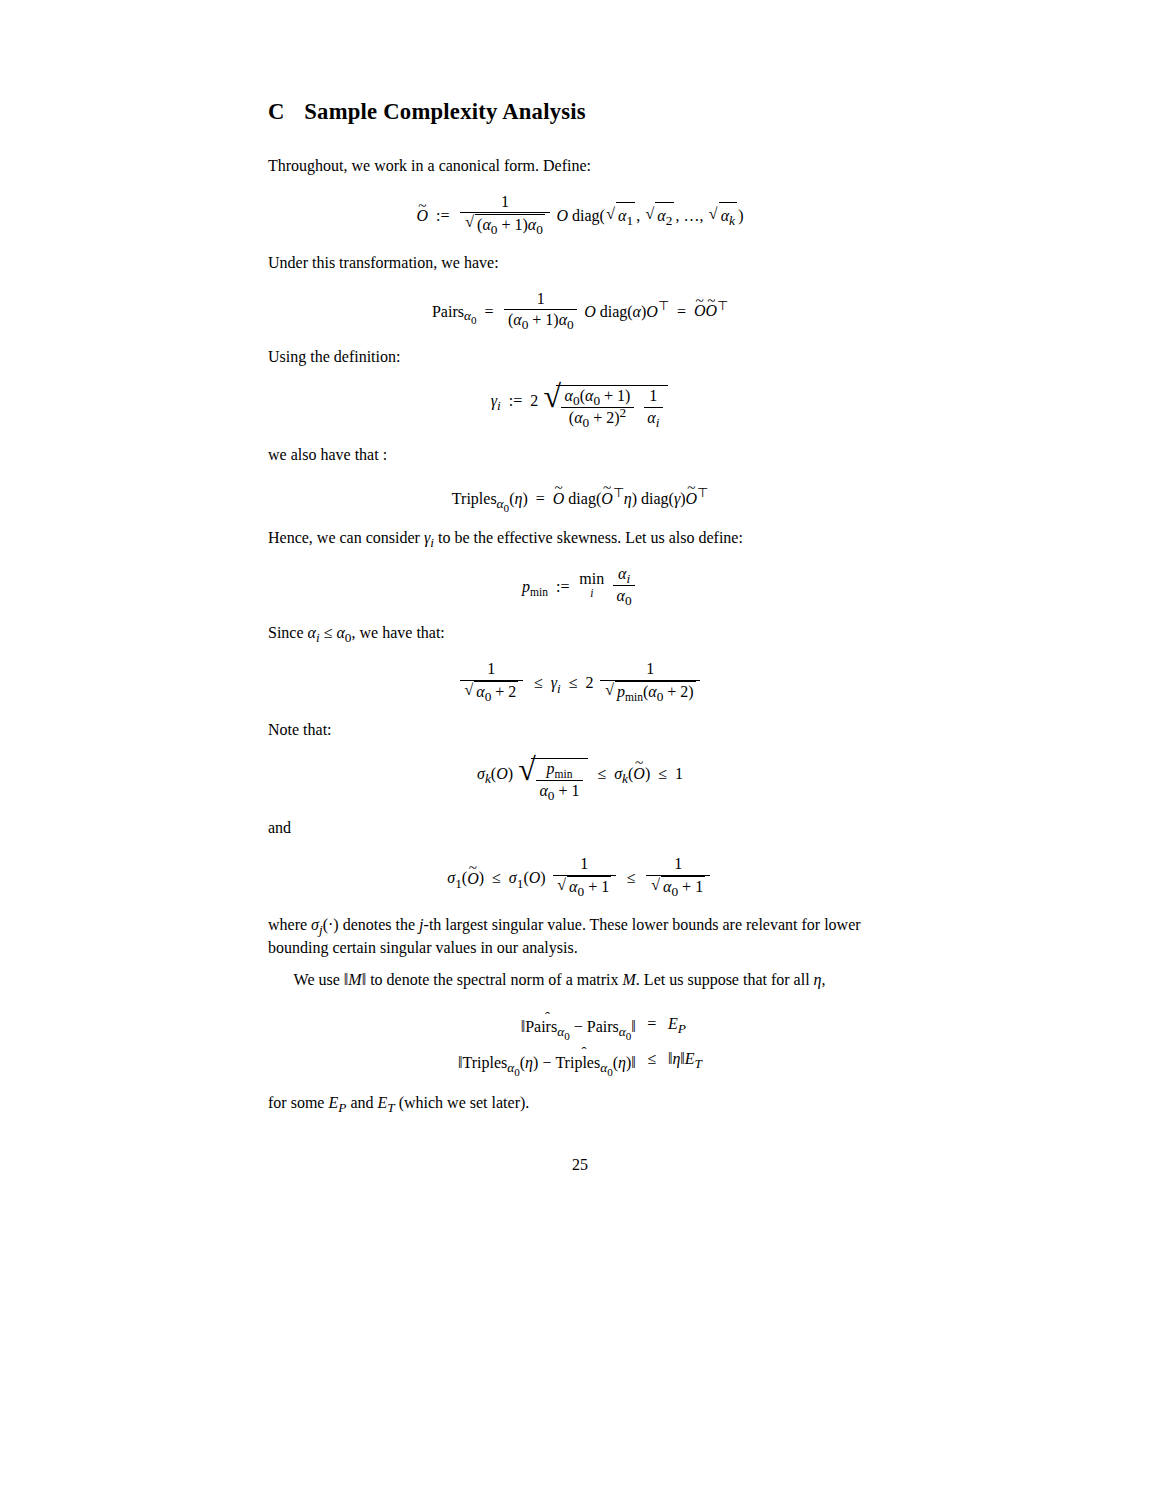CSample Complexity Analysis
Throughout, we work in a canonical form. Define:
~O := 1 (α0 + 1)α0 O diag(α1, α2, …, αk)
Under this transformation, we have:
Pairsα0 = 1 (α0 + 1)α0 O diag(α)O⊤ = ~O~O⊤
Using the definition:
γi := 2 α0(α0 + 1) (α0 + 2)2 1 αi
we also have that :
Triplesα0(η) = ~O diag(~O⊤η) diag(γ)~O⊤
Hence, we can consider γi to be the effective skewness. Let us also define:
pmin := min i αi α0
Since αi ≤ α0, we have that:
1 α0 + 2 ≤ γi ≤ 2 1 pmin(α0 + 2)
Note that:
σk(O) pmin α0 + 1 ≤ σk(~O) ≤ 1
and
σ1(~O) ≤ σ1(O) 1 α0 + 1 ≤ 1 α0 + 1
where σj(·) denotes the j-th largest singular value. These lower bounds are relevant for lower bounding certain singular values in our analysis.
We use ‖M‖ to denote the spectral norm of a matrix M. Let us suppose that for all η,
| ‖ ̂ Pairs α 0 − Pairs α 0 ‖ | = | E P |
| ‖ Triples α 0 ( η ) − ̂ Triples α 0 ( η )‖ | ≤ | ‖ η ‖ E T |
for some EP and ET (which we set later).
25